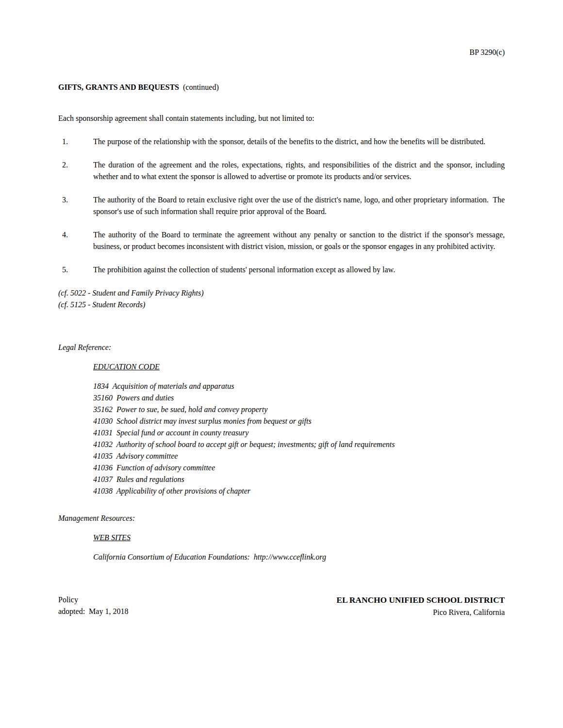BP 3290(c)
GIFTS, GRANTS AND BEQUESTS (continued)
Each sponsorship agreement shall contain statements including, but not limited to:
The purpose of the relationship with the sponsor, details of the benefits to the district, and how the benefits will be distributed.
The duration of the agreement and the roles, expectations, rights, and responsibilities of the district and the sponsor, including whether and to what extent the sponsor is allowed to advertise or promote its products and/or services.
The authority of the Board to retain exclusive right over the use of the district's name, logo, and other proprietary information. The sponsor's use of such information shall require prior approval of the Board.
The authority of the Board to terminate the agreement without any penalty or sanction to the district if the sponsor's message, business, or product becomes inconsistent with district vision, mission, or goals or the sponsor engages in any prohibited activity.
The prohibition against the collection of students' personal information except as allowed by law.
(cf. 5022 - Student and Family Privacy Rights)
(cf. 5125 - Student Records)
Legal Reference:
EDUCATION CODE
1834 Acquisition of materials and apparatus
35160 Powers and duties
35162 Power to sue, be sued, hold and convey property
41030 School district may invest surplus monies from bequest or gifts
41031 Special fund or account in county treasury
41032 Authority of school board to accept gift or bequest; investments; gift of land requirements
41035 Advisory committee
41036 Function of advisory committee
41037 Rules and regulations
41038 Applicability of other provisions of chapter
Management Resources:
WEB SITES
California Consortium of Education Foundations: http://www.cceflink.org
Policy
adopted: May 1, 2018
EL RANCHO UNIFIED SCHOOL DISTRICT
Pico Rivera, California